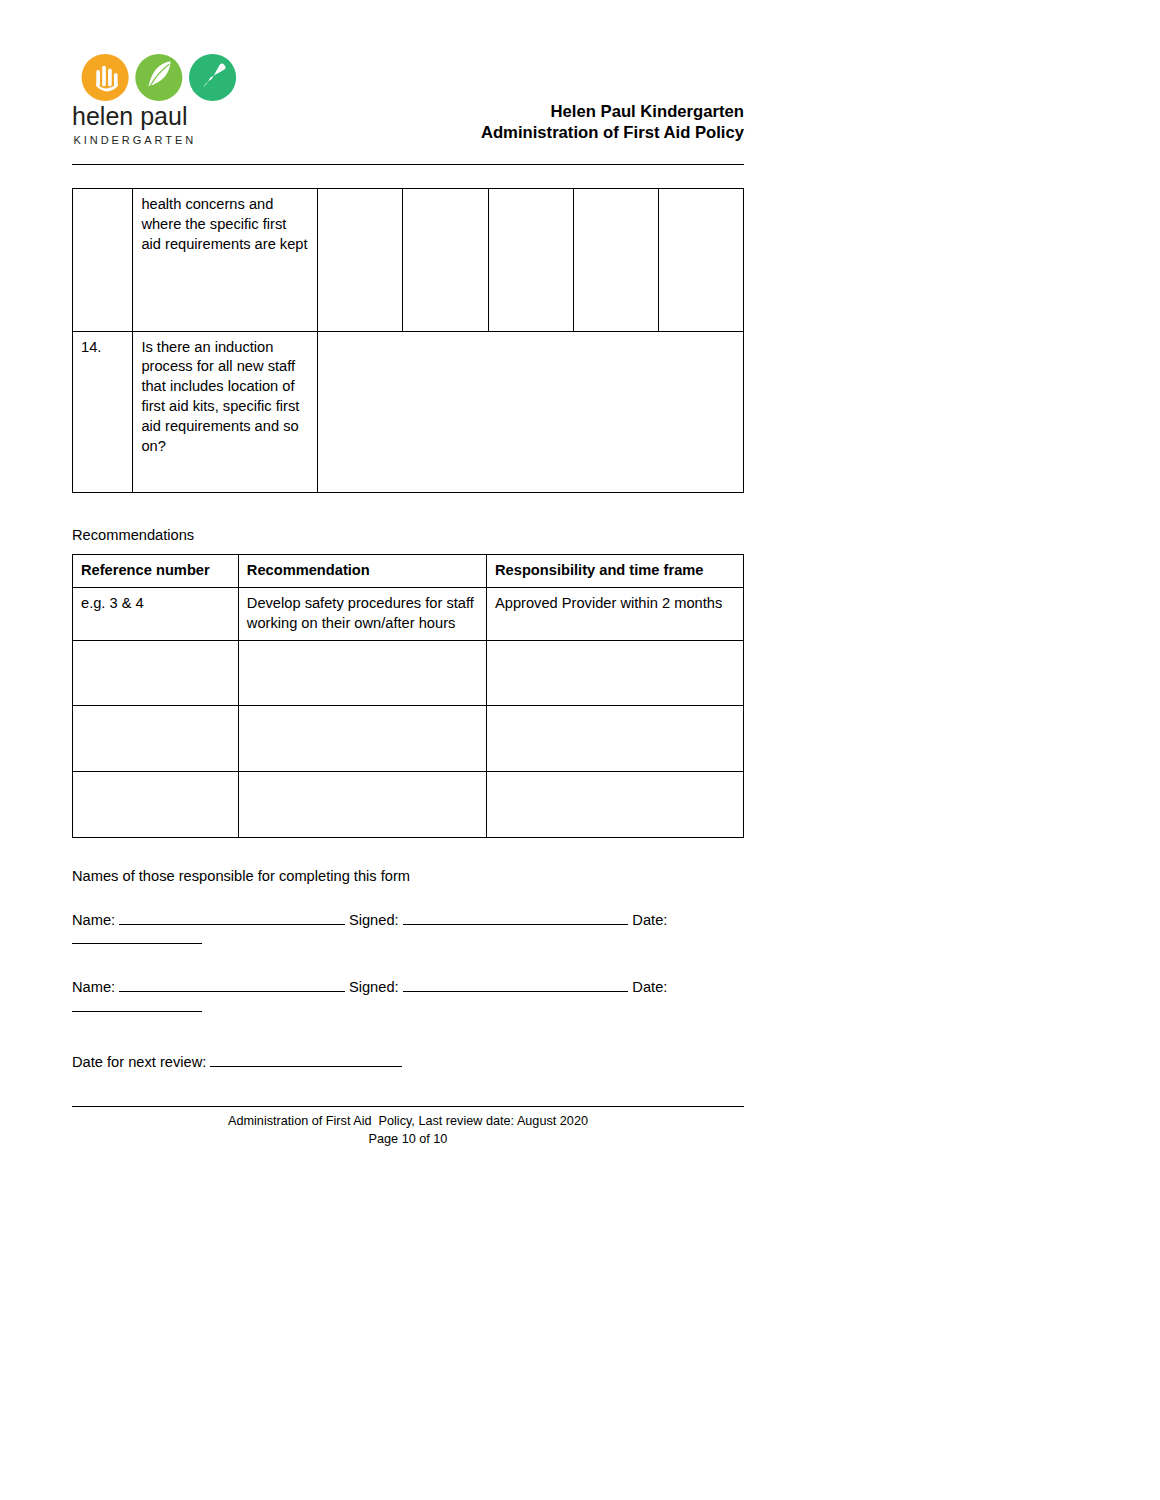helen paul KINDERGARTEN
Helen Paul Kindergarten
Administration of First Aid Policy
| | health concerns and where the specific first aid requirements are kept | | | | | |
| 14. | Is there an induction process for all new staff that includes location of first aid kits, specific first aid requirements and so on? | |
Recommendations
| Reference number | Recommendation | Responsibility and time frame |
| --- | --- | --- |
| e.g. 3 & 4 | Develop safety procedures for staff working on their own/after hours | Approved Provider within 2 months |
Names of those responsible for completing this form
Name: Signed: Date:
Name: Signed: Date:
Date for next review:
Administration of First Aid Policy, Last review date: August 2020
Page 10 of 10